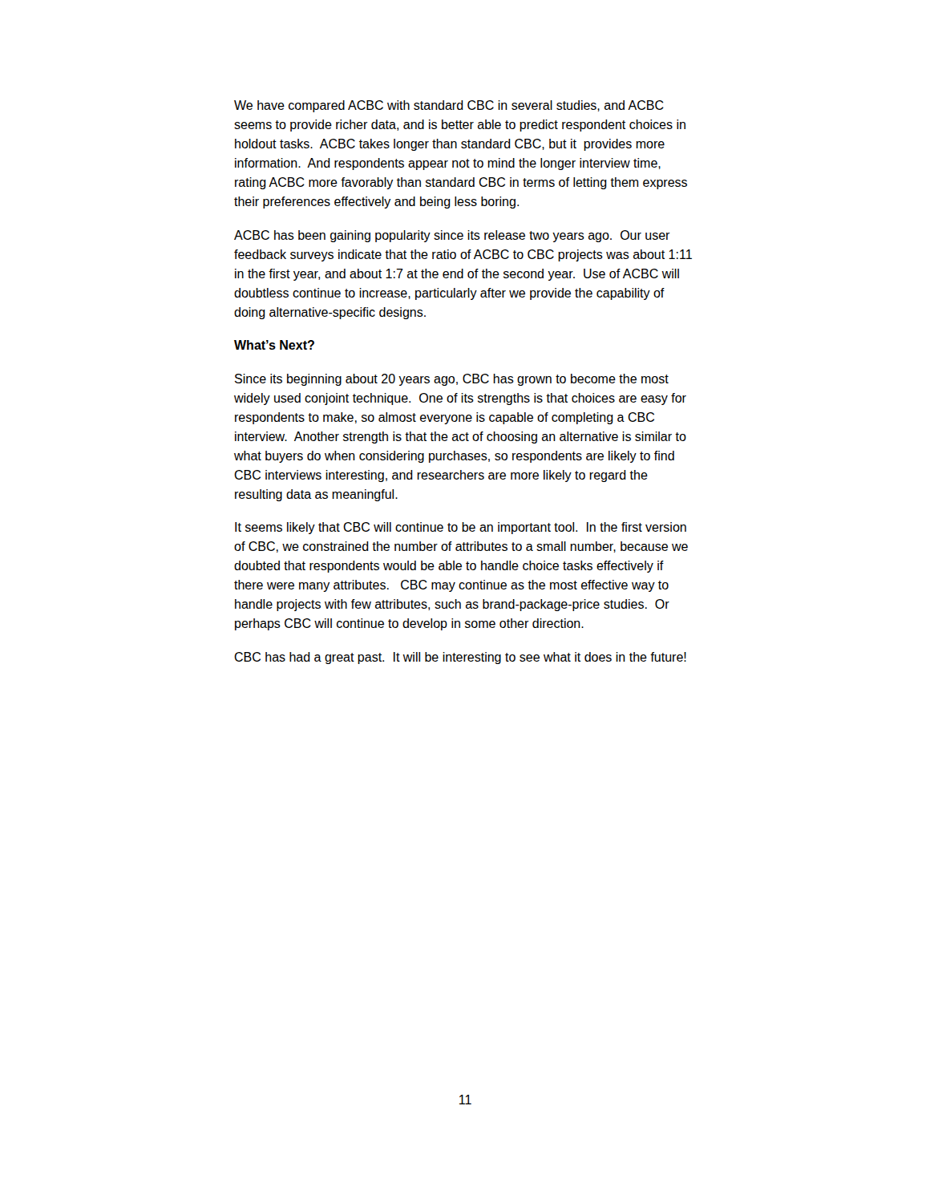We have compared ACBC with standard CBC in several studies, and ACBC seems to provide richer data, and is better able to predict respondent choices in holdout tasks. ACBC takes longer than standard CBC, but it provides more information. And respondents appear not to mind the longer interview time, rating ACBC more favorably than standard CBC in terms of letting them express their preferences effectively and being less boring.
ACBC has been gaining popularity since its release two years ago. Our user feedback surveys indicate that the ratio of ACBC to CBC projects was about 1:11 in the first year, and about 1:7 at the end of the second year. Use of ACBC will doubtless continue to increase, particularly after we provide the capability of doing alternative-specific designs.
What’s Next?
Since its beginning about 20 years ago, CBC has grown to become the most widely used conjoint technique. One of its strengths is that choices are easy for respondents to make, so almost everyone is capable of completing a CBC interview. Another strength is that the act of choosing an alternative is similar to what buyers do when considering purchases, so respondents are likely to find CBC interviews interesting, and researchers are more likely to regard the resulting data as meaningful.
It seems likely that CBC will continue to be an important tool. In the first version of CBC, we constrained the number of attributes to a small number, because we doubted that respondents would be able to handle choice tasks effectively if there were many attributes. CBC may continue as the most effective way to handle projects with few attributes, such as brand-package-price studies. Or perhaps CBC will continue to develop in some other direction.
CBC has had a great past. It will be interesting to see what it does in the future!
11